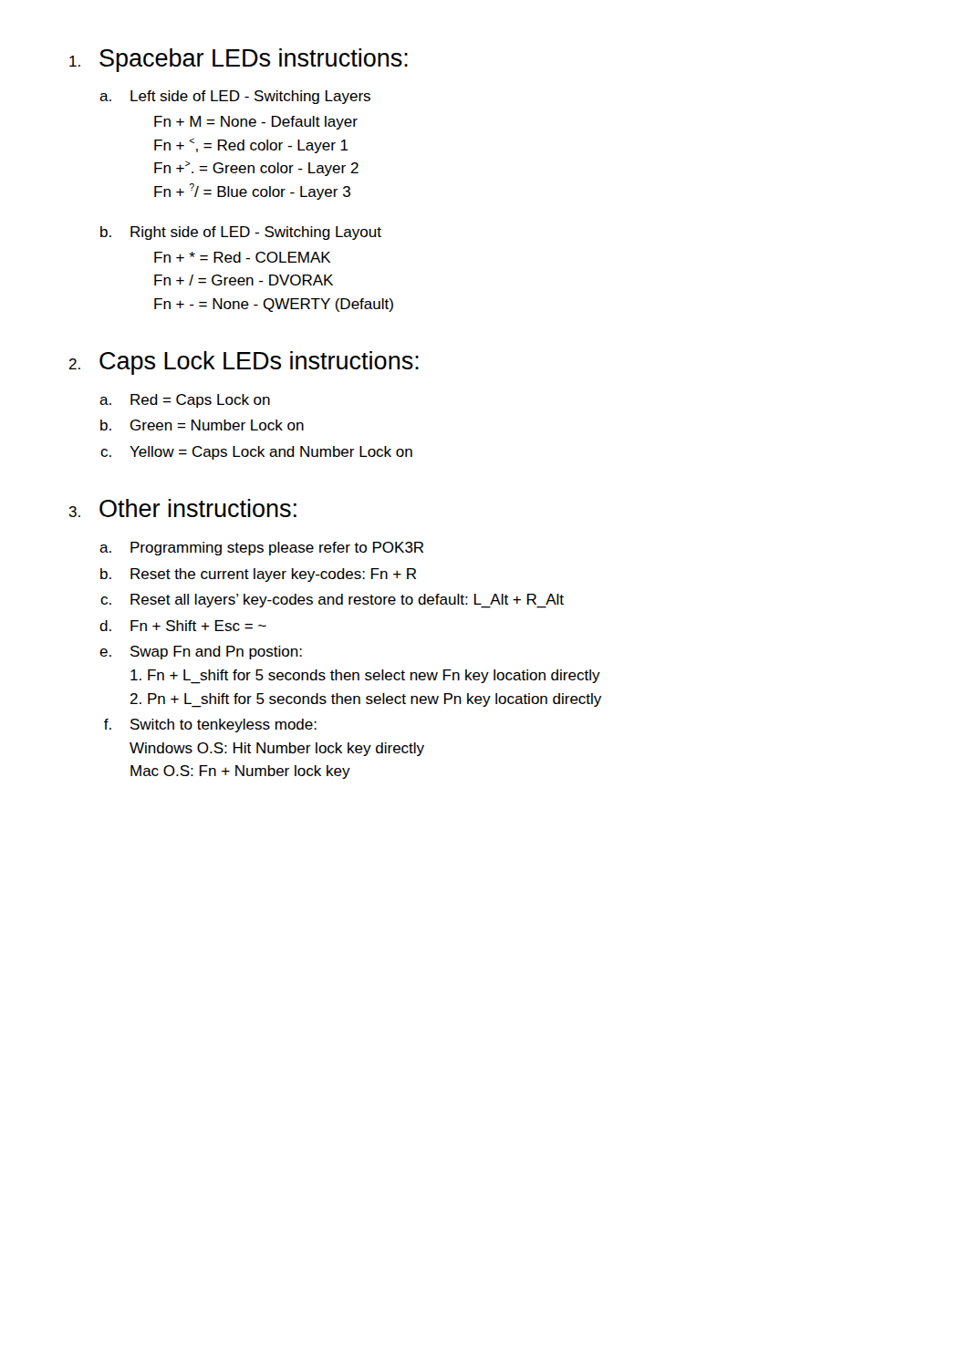Spacebar LEDs instructions:
Left side of LED - Switching Layers
Fn + M = None - Default layer
Fn + <, = Red color - Layer 1
Fn +>. = Green color - Layer 2
Fn + ?/ = Blue color - Layer 3
Right side of LED - Switching Layout
Fn + * = Red - COLEMAK
Fn + / = Green - DVORAK
Fn + - = None - QWERTY (Default)
Caps Lock LEDs instructions:
Red = Caps Lock on
Green = Number Lock on
Yellow = Caps Lock and Number Lock on
Other instructions:
Programming steps please refer to POK3R
Reset the current layer key-codes: Fn + R
Reset all layers’ key-codes and restore to default: L_Alt + R_Alt
Fn + Shift + Esc = ~
Swap Fn and Pn postion:
1. Fn + L_shift for 5 seconds then select new Fn key location directly
2. Pn + L_shift for 5 seconds then select new Pn key location directly
Switch to tenkeyless mode:
Windows O.S: Hit Number lock key directly
Mac O.S: Fn + Number lock key